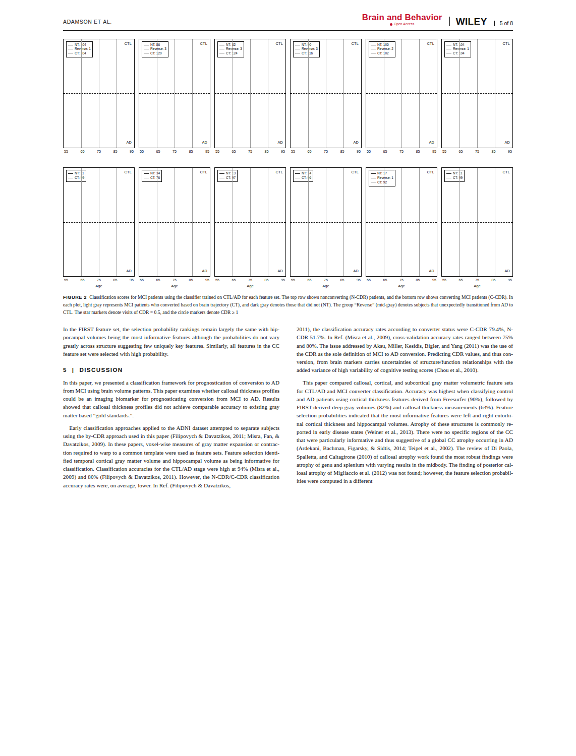Adamson et al.
Brain and Behavior
Open Access
WILEY
5 of 8
CTL/AD classifier score (N-CDR)
ALL
NT: 104
Reverse: 1
CT: 104
CTL
AD
5565758595
CC
NT: 86
Reverse: 3
CT: 120
CTL
AD
5565758595
FIRST
NT: 82
Reverse: 3
CT: 124
CTL
AD
5565758595
CCFIRST
NT: 90
Reverse: 3
CT: 116
CTL
AD
5565758595
FS
NT: 105
Reverse: 2
CT: 102
CTL
AD
5565758595
FSFIRST
NT: 104
Reverse: 1
CT: 104
CTL
AD
5565758595
CTL/AD classifier score (C-CDR)
NT: 11
CT: 99
CTL
AD
5565758595
Age
NT: 34
CT: 76
CTL
AD
5565758595
Age
NT: 13
CT: 97
CTL
AD
5565758595
Age
NT: 14
CT: 96
CTL
AD
5565758595
Age
NT: 17
Reverse: 1
CT: 92
CTL
AD
5565758595
Age
NT: 11
CT: 99
CTL
AD
5565758595
Age
FIGURE 2 Classification scores for MCI patients using the classifier trained on CTL/AD for each feature set. The top row shows nonconverting (N-CDR) patients, and the bottom row shows converting MCI patients (C-CDR). In each plot, light gray represents MCI patients who converted based on brain trajectory (CT), and dark gray denotes those that did not (NT). The group “Reverse” (mid-gray) denotes subjects that unexpectedly transitioned from AD to CTL. The star markers denote visits of CDR = 0.5, and the circle markers denote CDR ≥ 1
In the FIRST feature set, the selection probability rankings remain largely the same with hippocampal volumes being the most informative features although the probabilities do not vary greatly across structure suggesting few uniquely key features. Similarly, all features in the CC feature set were selected with high probability.
5|DISCUSSION
In this paper, we presented a classification framework for prognostication of conversion to AD from MCI using brain volume patterns. This paper examines whether callosal thickness profiles could be an imaging biomarker for prognosticating conversion from MCI to AD. Results showed that callosal thickness profiles did not achieve comparable accuracy to existing gray matter based “gold standards.”.
Early classification approaches applied to the ADNI dataset attempted to separate subjects using the by-CDR approach used in this paper (Filipovych & Davatzikos, 2011; Misra, Fan, & Davatzikos, 2009). In these papers, voxel-wise measures of gray matter expansion or contraction required to warp to a common template were used as feature sets. Feature selection identified temporal cortical gray matter volume and hippocampal volume as being informative for classification. Classification accuracies for the CTL/AD stage were high at 94% (Misra et al., 2009) and 80% (Filipovych & Davatzikos, 2011). However, the N-CDR/C-CDR classification accuracy rates were, on average, lower. In Ref. (Filipovych & Davatzikos,
2011), the classification accuracy rates according to converter status were C-CDR 79.4%, N-CDR 51.7%. In Ref. (Misra et al., 2009), cross-validation accuracy rates ranged between 75% and 80%. The issue addressed by Aksu, Miller, Kesidis, Bigler, and Yang (2011) was the use of the CDR as the sole definition of MCI to AD conversion. Predicting CDR values, and thus conversion, from brain markers carries uncertainties of structure/function relationships with the added variance of high variability of cognitive testing scores (Chou et al., 2010).
This paper compared callosal, cortical, and subcortical gray matter volumetric feature sets for CTL/AD and MCI converter classification. Accuracy was highest when classifying control and AD patients using cortical thickness features derived from Freesurfer (90%), followed by FIRST-derived deep gray volumes (82%) and callosal thickness measurements (63%). Feature selection probabilities indicated that the most informative features were left and right entorhinal cortical thickness and hippocampal volumes. Atrophy of these structures is commonly reported in early disease states (Weiner et al., 2013). There were no specific regions of the CC that were particularly informative and thus suggestive of a global CC atrophy occurring in AD (Ardekani, Bachman, Figarsky, & Sidtis, 2014; Teipel et al., 2002). The review of Di Paola, Spalletta, and Caltagirone (2010) of callosal atrophy work found the most robust findings were atrophy of genu and splenium with varying results in the midbody. The finding of posterior callosal atrophy of Migliaccio et al. (2012) was not found; however, the feature selection probabilities were computed in a different